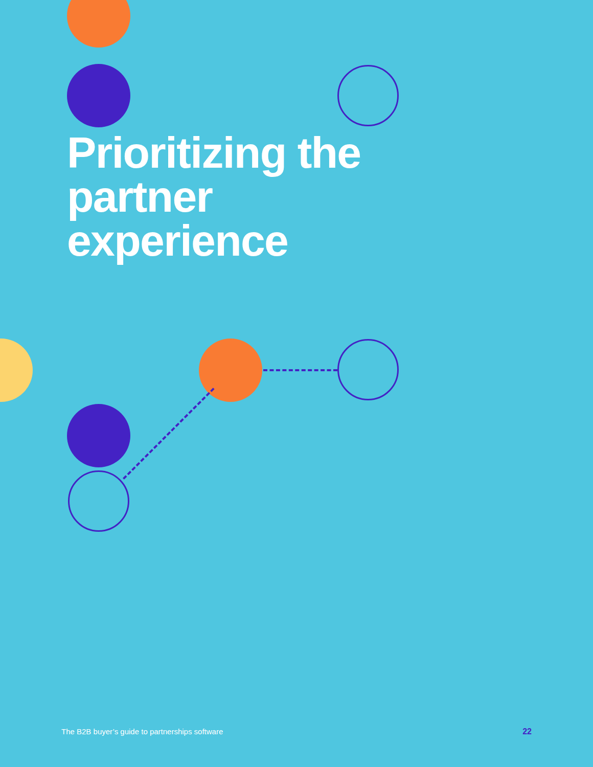Prioritizing the partner experience
The B2B buyer’s guide to partnerships software 22